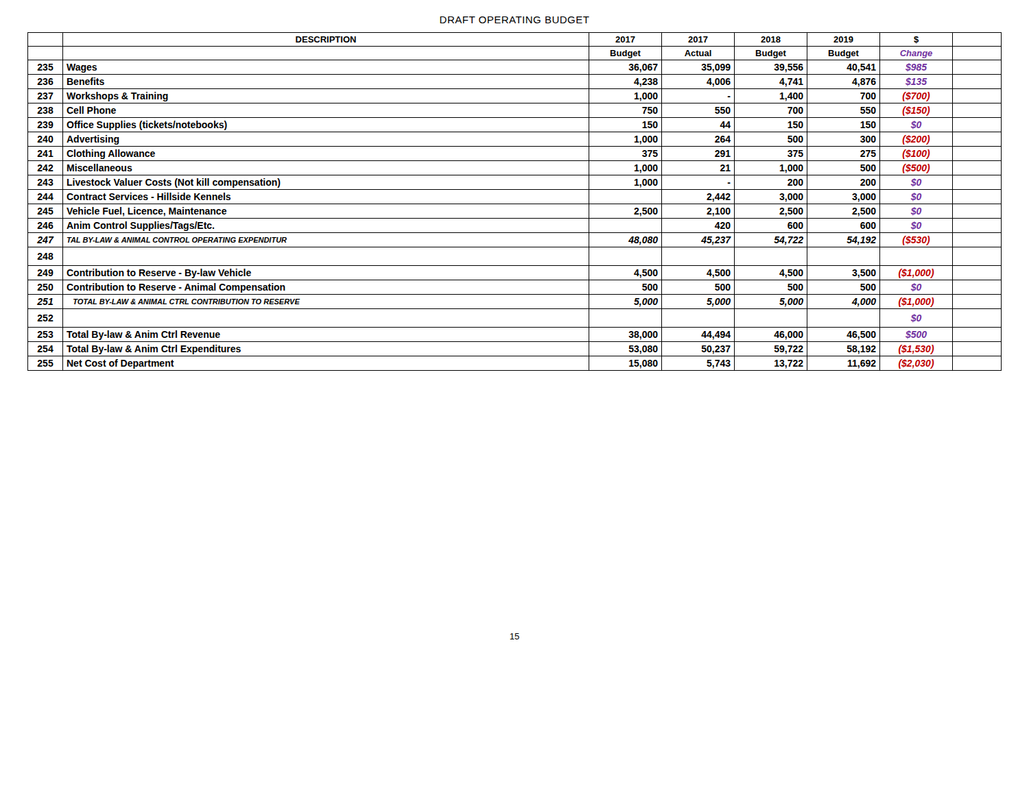DRAFT OPERATING BUDGET
| | DESCRIPTION | 2017 | 2017 | 2018 | 2019 | $ | |
| --- | --- | --- | --- | --- | --- | --- | --- |
| | | Budget | Actual | Budget | Budget | Change | |
| 235 | Wages | 36,067 | 35,099 | 39,556 | 40,541 | $985 | |
| 236 | Benefits | 4,238 | 4,006 | 4,741 | 4,876 | $135 | |
| 237 | Workshops & Training | 1,000 | - | 1,400 | 700 | ($700) | |
| 238 | Cell Phone | 750 | 550 | 700 | 550 | ($150) | |
| 239 | Office Supplies (tickets/notebooks) | 150 | 44 | 150 | 150 | $0 | |
| 240 | Advertising | 1,000 | 264 | 500 | 300 | ($200) | |
| 241 | Clothing Allowance | 375 | 291 | 375 | 275 | ($100) | |
| 242 | Miscellaneous | 1,000 | 21 | 1,000 | 500 | ($500) | |
| 243 | Livestock Valuer Costs (Not kill compensation) | 1,000 | - | 200 | 200 | $0 | |
| 244 | Contract Services - Hillside Kennels | | 2,442 | 3,000 | 3,000 | $0 | |
| 245 | Vehicle Fuel, Licence, Maintenance | 2,500 | 2,100 | 2,500 | 2,500 | $0 | |
| 246 | Anim Control Supplies/Tags/Etc. | | 420 | 600 | 600 | $0 | |
| 247 | TAL BY-LAW & ANIMAL CONTROL OPERATING EXPENDITUR | 48,080 | 45,237 | 54,722 | 54,192 | ($530) | |
| 248 | | | | | | | |
| 249 | Contribution to Reserve - By-law Vehicle | 4,500 | 4,500 | 4,500 | 3,500 | ($1,000) | |
| 250 | Contribution to Reserve - Animal Compensation | 500 | 500 | 500 | 500 | $0 | |
| 251 | TOTAL BY-LAW & ANIMAL CTRL CONTRIBUTION TO RESERVE | 5,000 | 5,000 | 5,000 | 4,000 | ($1,000) | |
| 252 | | | | | | $0 | |
| 253 | Total By-law & Anim Ctrl Revenue | 38,000 | 44,494 | 46,000 | 46,500 | $500 | |
| 254 | Total By-law & Anim Ctrl Expenditures | 53,080 | 50,237 | 59,722 | 58,192 | ($1,530) | |
| 255 | Net Cost of Department | 15,080 | 5,743 | 13,722 | 11,692 | ($2,030) | |
15